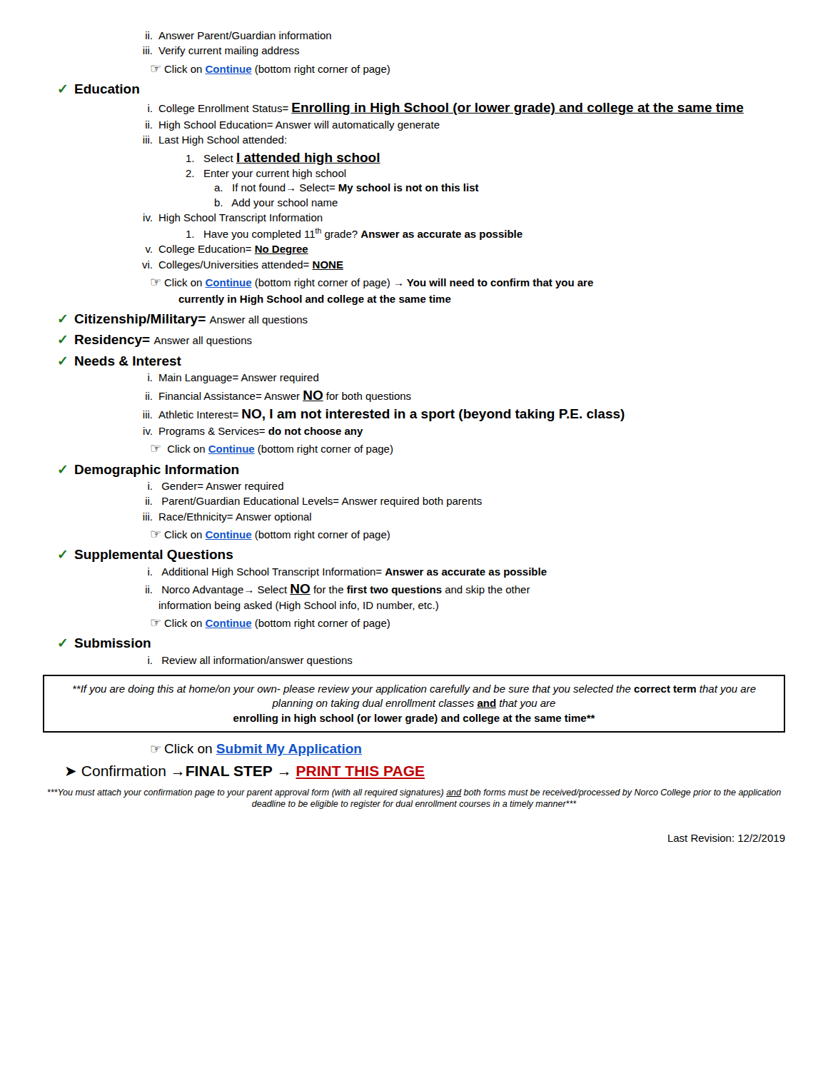ii. Answer Parent/Guardian information
iii. Verify current mailing address
☞Click on Continue (bottom right corner of page)
✓Education
i. College Enrollment Status= Enrolling in High School (or lower grade) and college at the same time
ii. High School Education= Answer will automatically generate
iii. Last High School attended:
1. Select I attended high school
2. Enter your current high school
a. If not found→ Select= My school is not on this list
b. Add your school name
iv. High School Transcript Information
1. Have you completed 11th grade? Answer as accurate as possible
v. College Education= No Degree
vi. Colleges/Universities attended= NONE
☞Click on Continue (bottom right corner of page) → You will need to confirm that you are
currently in High School and college at the same time
✓Citizenship/Military= Answer all questions
✓Residency= Answer all questions
✓Needs & Interest
i. Main Language= Answer required
ii. Financial Assistance= Answer NO for both questions
iii. Athletic Interest= NO, I am not interested in a sport (beyond taking P.E. class)
iv. Programs & Services= do not choose any
☞ Click on Continue (bottom right corner of page)
✓Demographic Information
i. Gender= Answer required
ii. Parent/Guardian Educational Levels= Answer required both parents
iii. Race/Ethnicity= Answer optional
☞Click on Continue (bottom right corner of page)
✓Supplemental Questions
i. Additional High School Transcript Information= Answer as accurate as possible
ii. Norco Advantage→ Select NO for the first two questions and skip the other
information being asked (High School info, ID number, etc.)
☞Click on Continue (bottom right corner of page)
✓Submission
i. Review all information/answer questions
**If you are doing this at home/on your own- please review your application carefully and be sure that you selected the correct term that you are planning on taking dual enrollment classes and that you are
enrolling in high school (or lower grade) and college at the same time**
☞Click on Submit My Application
➤ Confirmation →FINAL STEP → PRINT THIS PAGE
***You must attach your confirmation page to your parent approval form (with all required signatures) and both forms must be received/processed by Norco College prior to the application deadline to be eligible to register for dual enrollment courses in a timely manner***
Last Revision: 12/2/2019